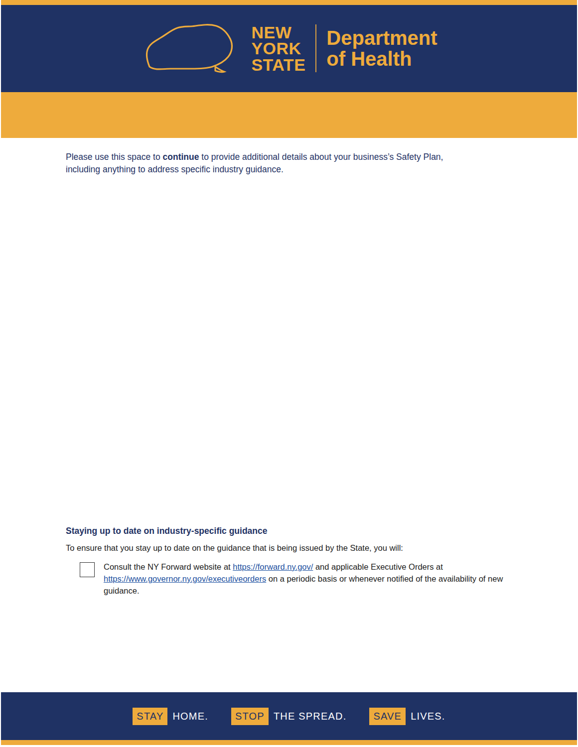New
York
State
Department
of Health
Please use this space to continue to provide additional details about your business’s Safety Plan, including anything to address specific industry guidance.
Staying up to date on industry-specific guidance
To ensure that you stay up to date on the guidance that is being issued by the State, you will:
Consult the NY Forward website at https://forward.ny.gov/ and applicable Executive Orders at https://www.governor.ny.gov/executiveorders on a periodic basis or whenever notified of the availability of new guidance.
STAY HOME. STOP THE SPREAD. SAVE LIVES.